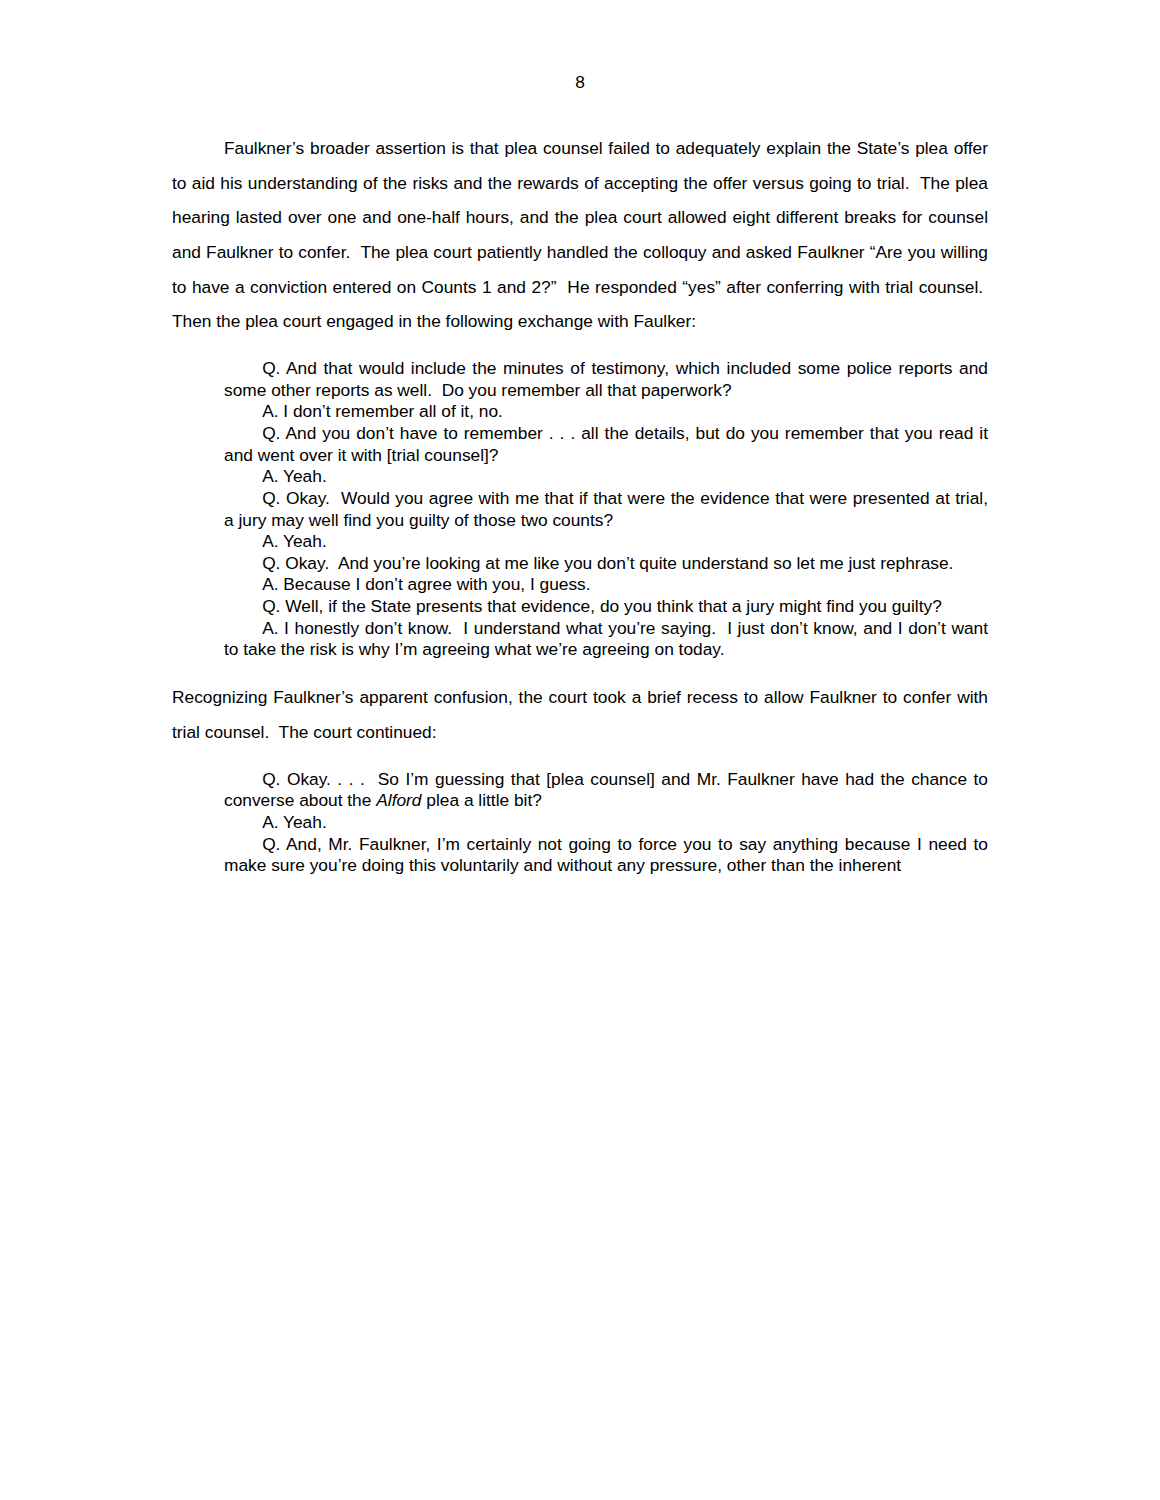8
Faulkner’s broader assertion is that plea counsel failed to adequately explain the State’s plea offer to aid his understanding of the risks and the rewards of accepting the offer versus going to trial. The plea hearing lasted over one and one-half hours, and the plea court allowed eight different breaks for counsel and Faulkner to confer. The plea court patiently handled the colloquy and asked Faulkner “Are you willing to have a conviction entered on Counts 1 and 2?” He responded “yes” after conferring with trial counsel. Then the plea court engaged in the following exchange with Faulker:
Q. And that would include the minutes of testimony, which included some police reports and some other reports as well. Do you remember all that paperwork?
A. I don’t remember all of it, no.
Q. And you don’t have to remember . . . all the details, but do you remember that you read it and went over it with [trial counsel]?
A. Yeah.
Q. Okay. Would you agree with me that if that were the evidence that were presented at trial, a jury may well find you guilty of those two counts?
A. Yeah.
Q. Okay. And you’re looking at me like you don’t quite understand so let me just rephrase.
A. Because I don’t agree with you, I guess.
Q. Well, if the State presents that evidence, do you think that a jury might find you guilty?
A. I honestly don’t know. I understand what you’re saying. I just don’t know, and I don’t want to take the risk is why I’m agreeing what we’re agreeing on today.
Recognizing Faulkner’s apparent confusion, the court took a brief recess to allow Faulkner to confer with trial counsel. The court continued:
Q. Okay. . . . So I’m guessing that [plea counsel] and Mr. Faulkner have had the chance to converse about the Alford plea a little bit?
A. Yeah.
Q. And, Mr. Faulkner, I’m certainly not going to force you to say anything because I need to make sure you’re doing this voluntarily and without any pressure, other than the inherent